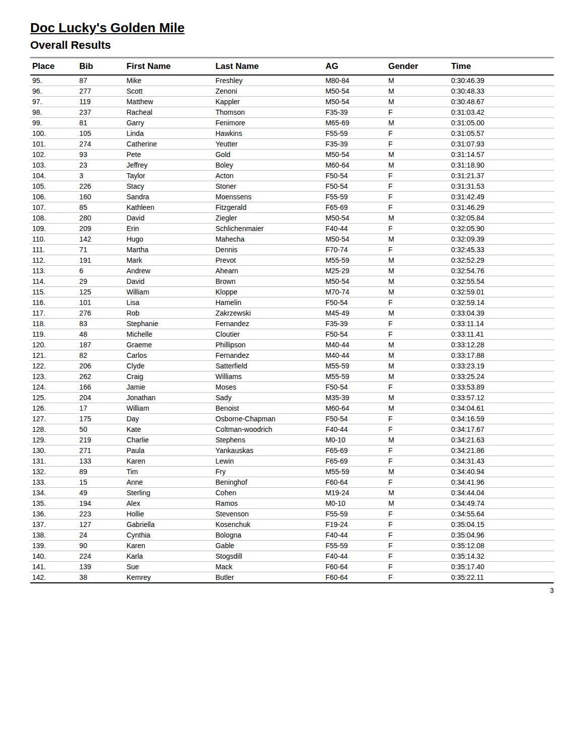Doc Lucky's Golden Mile
Overall Results
| Place | Bib | First Name | Last Name | AG | Gender | Time |
| --- | --- | --- | --- | --- | --- | --- |
| 95. | 87 | Mike | Freshley | M80-84 | M | 0:30:46.39 |
| 96. | 277 | Scott | Zenoni | M50-54 | M | 0:30:48.33 |
| 97. | 119 | Matthew | Kappler | M50-54 | M | 0:30:48.67 |
| 98. | 237 | Racheal | Thomson | F35-39 | F | 0:31:03.42 |
| 99. | 81 | Garry | Fenimore | M65-69 | M | 0:31:05.00 |
| 100. | 105 | Linda | Hawkins | F55-59 | F | 0:31:05.57 |
| 101. | 274 | Catherine | Yeutter | F35-39 | F | 0:31:07.93 |
| 102. | 93 | Pete | Gold | M50-54 | M | 0:31:14.57 |
| 103. | 23 | Jeffrey | Boley | M60-64 | M | 0:31:18.90 |
| 104. | 3 | Taylor | Acton | F50-54 | F | 0:31:21.37 |
| 105. | 226 | Stacy | Stoner | F50-54 | F | 0:31:31.53 |
| 106. | 160 | Sandra | Moenssens | F55-59 | F | 0:31:42.49 |
| 107. | 85 | Kathleen | Fitzgerald | F65-69 | F | 0:31:46.29 |
| 108. | 280 | David | Ziegler | M50-54 | M | 0:32:05.84 |
| 109. | 209 | Erin | Schlichenmaier | F40-44 | F | 0:32:05.90 |
| 110. | 142 | Hugo | Mahecha | M50-54 | M | 0:32:09.39 |
| 111. | 71 | Martha | Dennis | F70-74 | F | 0:32:45.33 |
| 112. | 191 | Mark | Prevot | M55-59 | M | 0:32:52.29 |
| 113. | 6 | Andrew | Ahearn | M25-29 | M | 0:32:54.76 |
| 114. | 29 | David | Brown | M50-54 | M | 0:32:55.54 |
| 115. | 125 | William | Kloppe | M70-74 | M | 0:32:59.01 |
| 116. | 101 | Lisa | Hamelin | F50-54 | F | 0:32:59.14 |
| 117. | 276 | Rob | Zakrzewski | M45-49 | M | 0:33:04.39 |
| 118. | 83 | Stephanie | Fernandez | F35-39 | F | 0:33:11.14 |
| 119. | 48 | Michelle | Cloutier | F50-54 | F | 0:33:11.41 |
| 120. | 187 | Graeme | Phillipson | M40-44 | M | 0:33:12.28 |
| 121. | 82 | Carlos | Fernandez | M40-44 | M | 0:33:17.88 |
| 122. | 206 | Clyde | Satterfield | M55-59 | M | 0:33:23.19 |
| 123. | 262 | Craig | Williams | M55-59 | M | 0:33:25.24 |
| 124. | 166 | Jamie | Moses | F50-54 | F | 0:33:53.89 |
| 125. | 204 | Jonathan | Sady | M35-39 | M | 0:33:57.12 |
| 126. | 17 | William | Benoist | M60-64 | M | 0:34:04.61 |
| 127. | 175 | Day | Osborne-Chapman | F50-54 | F | 0:34:16.59 |
| 128. | 50 | Kate | Coltman-woodrich | F40-44 | F | 0:34:17.67 |
| 129. | 219 | Charlie | Stephens | M0-10 | M | 0:34:21.63 |
| 130. | 271 | Paula | Yankauskas | F65-69 | F | 0:34:21.86 |
| 131. | 133 | Karen | Lewin | F65-69 | F | 0:34:31.43 |
| 132. | 89 | Tim | Fry | M55-59 | M | 0:34:40.94 |
| 133. | 15 | Anne | Beninghof | F60-64 | F | 0:34:41.96 |
| 134. | 49 | Sterling | Cohen | M19-24 | M | 0:34:44.04 |
| 135. | 194 | Alex | Ramos | M0-10 | M | 0:34:49.74 |
| 136. | 223 | Hollie | Stevenson | F55-59 | F | 0:34:55.64 |
| 137. | 127 | Gabriella | Kosenchuk | F19-24 | F | 0:35:04.15 |
| 138. | 24 | Cynthia | Bologna | F40-44 | F | 0:35:04.96 |
| 139. | 90 | Karen | Gable | F55-59 | F | 0:35:12.08 |
| 140. | 224 | Karla | Stogsdill | F40-44 | F | 0:35:14.32 |
| 141. | 139 | Sue | Mack | F60-64 | F | 0:35:17.40 |
| 142. | 38 | Kemrey | Butler | F60-64 | F | 0:35:22.11 |
3